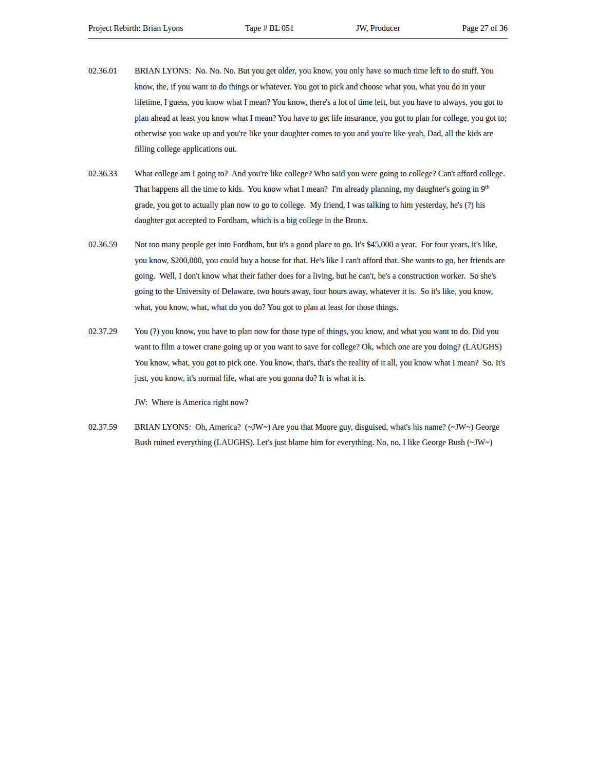Project Rebirth: Brian Lyons Tape # BL 051 JW, Producer Page 27 of 36
02.36.01
BRIAN LYONS: No. No. No. But you get older, you know, you only have so much time left to do stuff. You know, the, if you want to do things or whatever. You got to pick and choose what you, what you do in your lifetime, I guess, you know what I mean? You know, there's a lot of time left, but you have to always, you got to plan ahead at least you know what I mean? You have to get life insurance, you got to plan for college, you got to; otherwise you wake up and you're like your daughter comes to you and you're like yeah, Dad, all the kids are filling college applications out.
02.36.33
What college am I going to? And you're like college? Who said you were going to college? Can't afford college. That happens all the time to kids. You know what I mean? I'm already planning, my daughter's going in 9th grade, you got to actually plan now to go to college. My friend, I was talking to him yesterday, he's (?) his daughter got accepted to Fordham, which is a big college in the Bronx.
02.36.59
Not too many people get into Fordham, but it's a good place to go. It's $45,000 a year. For four years, it's like, you know, $200,000, you could buy a house for that. He's like I can't afford that. She wants to go, her friends are going. Well, I don't know what their father does for a living, but he can't, he's a construction worker. So she's going to the University of Delaware, two hours away, four hours away, whatever it is. So it's like, you know, what, you know, what, what do you do? You got to plan at least for those things.
02.37.29
You (?) you know, you have to plan now for those type of things, you know, and what you want to do. Did you want to film a tower crane going up or you want to save for college? Ok, which one are you doing? (LAUGHS) You know, what, you got to pick one. You know, that's, that's the reality of it all, you know what I mean? So. It's just, you know, it's normal life, what are you gonna do? It is what it is.
JW: Where is America right now?
02.37.59
BRIAN LYONS: Oh, America? (~JW~) Are you that Moore guy, disguised, what's his name? (~JW~) George Bush ruined everything (LAUGHS). Let's just blame him for everything. No, no. I like George Bush (~JW~)